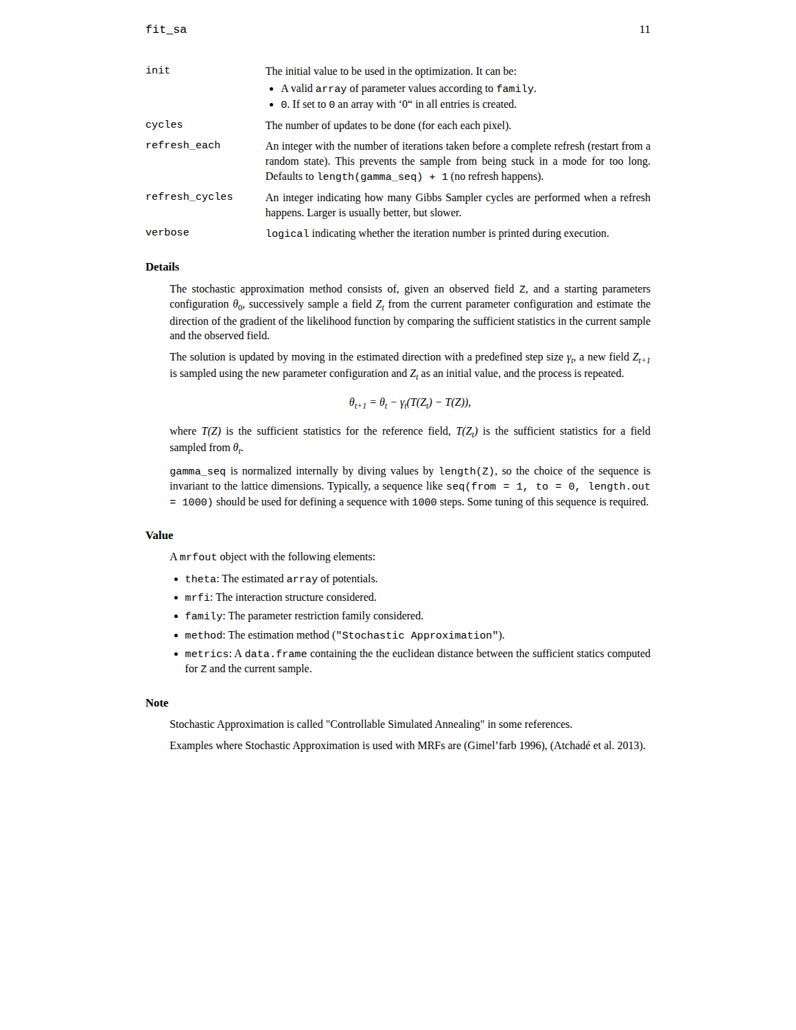fit_sa 11
init
The initial value to be used in the optimization. It can be:
A valid array of parameter values according to family.
0. If set to 0 an array with ‘0“ in all entries is created.
cycles
The number of updates to be done (for each each pixel).
refresh_each
An integer with the number of iterations taken before a complete refresh (restart from a random state). This prevents the sample from being stuck in a mode for too long. Defaults to length(gamma_seq) + 1 (no refresh happens).
refresh_cycles
An integer indicating how many Gibbs Sampler cycles are performed when a refresh happens. Larger is usually better, but slower.
verbose
logical indicating whether the iteration number is printed during execution.
Details
The stochastic approximation method consists of, given an observed field Z, and a starting parameters configuration θ0, successively sample a field Zt from the current parameter configuration and estimate the direction of the gradient of the likelihood function by comparing the sufficient statistics in the current sample and the observed field.
The solution is updated by moving in the estimated direction with a predefined step size γt, a new field Zt+1 is sampled using the new parameter configuration and Zt as an initial value, and the process is repeated.
θt+1 = θt − γt(T(Zt) − T(Z)),
where T(Z) is the sufficient statistics for the reference field, T(Zt) is the sufficient statistics for a field sampled from θt.
gamma_seq is normalized internally by diving values by length(Z), so the choice of the sequence is invariant to the lattice dimensions. Typically, a sequence like seq(from = 1, to = 0, length.out = 1000) should be used for defining a sequence with 1000 steps. Some tuning of this sequence is required.
Value
A mrfout object with the following elements:
theta: The estimated array of potentials.
mrfi: The interaction structure considered.
family: The parameter restriction family considered.
method: The estimation method ("Stochastic Approximation").
metrics: A data.frame containing the the euclidean distance between the sufficient statics computed for Z and the current sample.
Note
Stochastic Approximation is called "Controllable Simulated Annealing" in some references.
Examples where Stochastic Approximation is used with MRFs are (Gimel’farb 1996), (Atchadé et al. 2013).